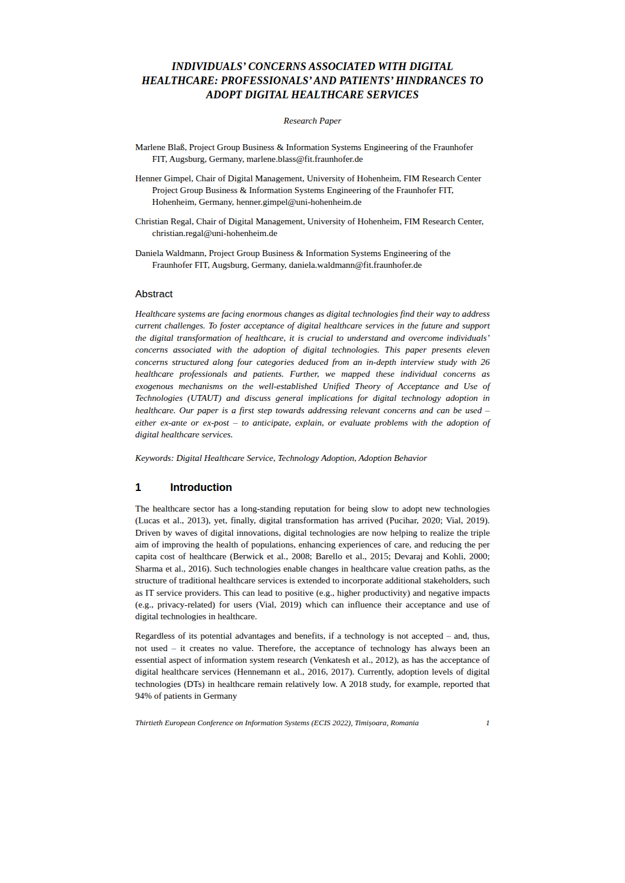Individuals’ Concerns Associated with Digital Healthcare: Professionals’ and Patients’ Hindrances to Adopt Digital Healthcare Services
Research Paper
Marlene Blaß, Project Group Business & Information Systems Engineering of the Fraunhofer FIT, Augsburg, Germany, marlene.blass@fit.fraunhofer.de
Henner Gimpel, Chair of Digital Management, University of Hohenheim, FIM Research Center Project Group Business & Information Systems Engineering of the Fraunhofer FIT, Hohenheim, Germany, henner.gimpel@uni-hohenheim.de
Christian Regal, Chair of Digital Management, University of Hohenheim, FIM Research Center, christian.regal@uni-hohenheim.de
Daniela Waldmann, Project Group Business & Information Systems Engineering of the Fraunhofer FIT, Augsburg, Germany, daniela.waldmann@fit.fraunhofer.de
Abstract
Healthcare systems are facing enormous changes as digital technologies find their way to address current challenges. To foster acceptance of digital healthcare services in the future and support the digital transformation of healthcare, it is crucial to understand and overcome individuals’ concerns associated with the adoption of digital technologies. This paper presents eleven concerns structured along four categories deduced from an in-depth interview study with 26 healthcare professionals and patients. Further, we mapped these individual concerns as exogenous mechanisms on the well-established Unified Theory of Acceptance and Use of Technologies (UTAUT) and discuss general implications for digital technology adoption in healthcare. Our paper is a first step towards addressing relevant concerns and can be used – either ex-ante or ex-post – to anticipate, explain, or evaluate problems with the adoption of digital healthcare services.
Keywords: Digital Healthcare Service, Technology Adoption, Adoption Behavior
1 Introduction
The healthcare sector has a long-standing reputation for being slow to adopt new technologies (Lucas et al., 2013), yet, finally, digital transformation has arrived (Pucihar, 2020; Vial, 2019). Driven by waves of digital innovations, digital technologies are now helping to realize the triple aim of improving the health of populations, enhancing experiences of care, and reducing the per capita cost of healthcare (Berwick et al., 2008; Barello et al., 2015; Devaraj and Kohli, 2000; Sharma et al., 2016). Such technologies enable changes in healthcare value creation paths, as the structure of traditional healthcare services is extended to incorporate additional stakeholders, such as IT service providers. This can lead to positive (e.g., higher productivity) and negative impacts (e.g., privacy-related) for users (Vial, 2019) which can influence their acceptance and use of digital technologies in healthcare.
Regardless of its potential advantages and benefits, if a technology is not accepted – and, thus, not used – it creates no value. Therefore, the acceptance of technology has always been an essential aspect of information system research (Venkatesh et al., 2012), as has the acceptance of digital healthcare services (Hennemann et al., 2016, 2017). Currently, adoption levels of digital technologies (DTs) in healthcare remain relatively low. A 2018 study, for example, reported that 94% of patients in Germany
Thirtieth European Conference on Information Systems (ECIS 2022), Timișoara, Romania 1